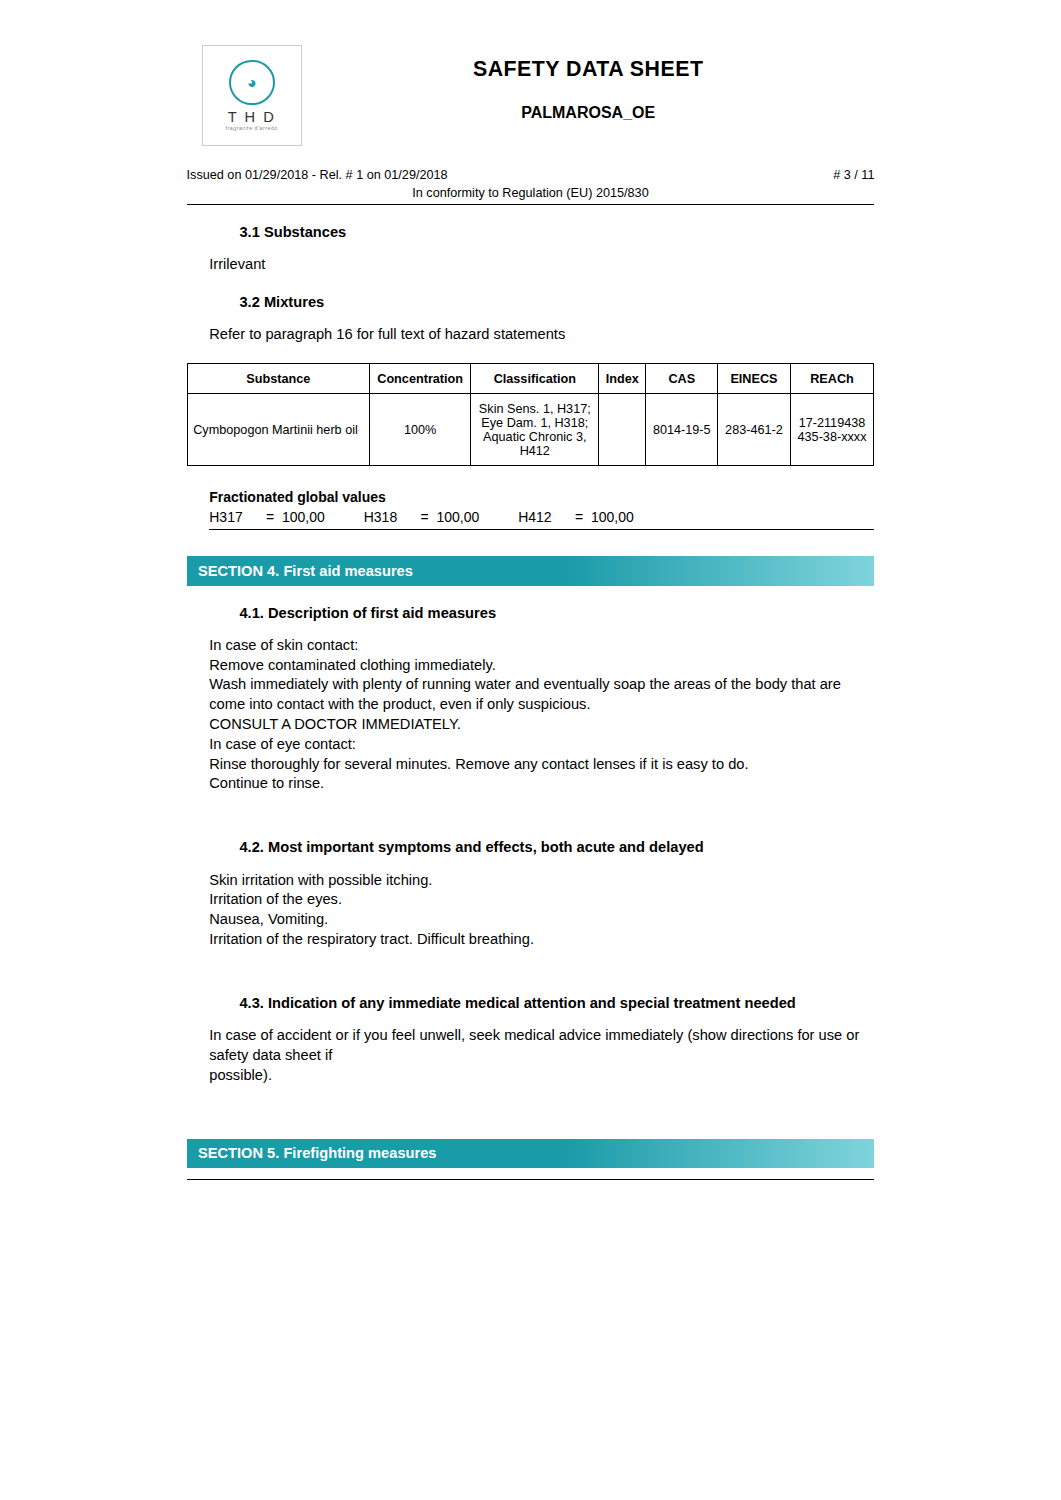◕
T H D
fragranze d'arredo
SAFETY DATA SHEET
PALMAROSA_OE
Issued on 01/29/2018 - Rel. # 1 on 01/29/2018 # 3 / 11
In conformity to Regulation (EU) 2015/830
3.1 Substances
Irrilevant
3.2 Mixtures
Refer to paragraph 16 for full text of hazard statements
| Substance | Concentration | Classification | Index | CAS | EINECS | REACh |
| --- | --- | --- | --- | --- | --- | --- |
| Cymbopogon Martinii herb oil | 100% | Skin Sens. 1, H317; Eye Dam. 1, H318; Aquatic Chronic 3, H412 | | 8014-19-5 | 283-461-2 | 17-2119438 435-38-xxxx |
Fractionated global values
H317 = 100,00 H318 = 100,00 H412 = 100,00
SECTION 4. First aid measures
4.1. Description of first aid measures
In case of skin contact:
Remove contaminated clothing immediately.
Wash immediately with plenty of running water and eventually soap the areas of the body that are
come into contact with the product, even if only suspicious.
CONSULT A DOCTOR IMMEDIATELY.
In case of eye contact:
Rinse thoroughly for several minutes. Remove any contact lenses if it is easy to do.
Continue to rinse.
4.2. Most important symptoms and effects, both acute and delayed
Skin irritation with possible itching.
Irritation of the eyes.
Nausea, Vomiting.
Irritation of the respiratory tract. Difficult breathing.
4.3. Indication of any immediate medical attention and special treatment needed
In case of accident or if you feel unwell, seek medical advice immediately (show directions for use or safety data sheet if
possible).
SECTION 5. Firefighting measures